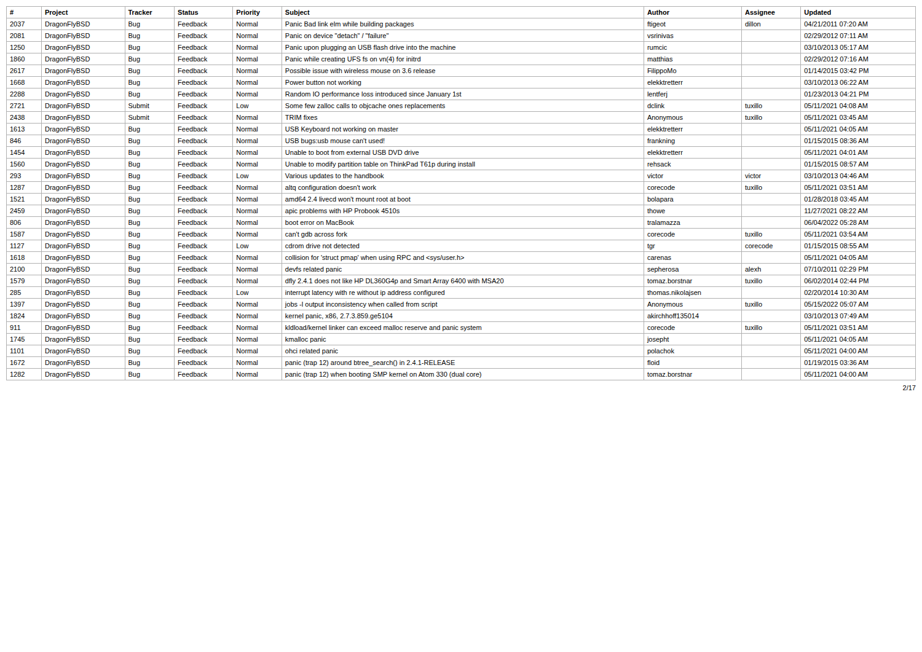| # | Project | Tracker | Status | Priority | Subject | Author | Assignee | Updated |
| --- | --- | --- | --- | --- | --- | --- | --- | --- |
| 2037 | DragonFlyBSD | Bug | Feedback | Normal | Panic Bad link elm while building packages | ftigeot | dillon | 04/21/2011 07:20 AM |
| 2081 | DragonFlyBSD | Bug | Feedback | Normal | Panic on device "detach" / "failure" | vsrinivas | | 02/29/2012 07:11 AM |
| 1250 | DragonFlyBSD | Bug | Feedback | Normal | Panic upon plugging an USB flash drive into the machine | rumcic | | 03/10/2013 05:17 AM |
| 1860 | DragonFlyBSD | Bug | Feedback | Normal | Panic while creating UFS fs on vn(4) for initrd | matthias | | 02/29/2012 07:16 AM |
| 2617 | DragonFlyBSD | Bug | Feedback | Normal | Possible issue with wireless mouse on 3.6 release | FilippoMo | | 01/14/2015 03:42 PM |
| 1668 | DragonFlyBSD | Bug | Feedback | Normal | Power button not working | elekktretterr | | 03/10/2013 06:22 AM |
| 2288 | DragonFlyBSD | Bug | Feedback | Normal | Random IO performance loss introduced since January 1st | lentferj | | 01/23/2013 04:21 PM |
| 2721 | DragonFlyBSD | Submit | Feedback | Low | Some few zalloc calls to objcache ones replacements | dclink | tuxillo | 05/11/2021 04:08 AM |
| 2438 | DragonFlyBSD | Submit | Feedback | Normal | TRIM fixes | Anonymous | tuxillo | 05/11/2021 03:45 AM |
| 1613 | DragonFlyBSD | Bug | Feedback | Normal | USB Keyboard not working on master | elekktretterr | | 05/11/2021 04:05 AM |
| 846 | DragonFlyBSD | Bug | Feedback | Normal | USB bugs:usb mouse can't used! | frankning | | 01/15/2015 08:36 AM |
| 1454 | DragonFlyBSD | Bug | Feedback | Normal | Unable to boot from external USB DVD drive | elekktretterr | | 05/11/2021 04:01 AM |
| 1560 | DragonFlyBSD | Bug | Feedback | Normal | Unable to modify partition table on ThinkPad T61p during install | rehsack | | 01/15/2015 08:57 AM |
| 293 | DragonFlyBSD | Bug | Feedback | Low | Various updates to the handbook | victor | victor | 03/10/2013 04:46 AM |
| 1287 | DragonFlyBSD | Bug | Feedback | Normal | altq configuration doesn't work | corecode | tuxillo | 05/11/2021 03:51 AM |
| 1521 | DragonFlyBSD | Bug | Feedback | Normal | amd64 2.4 livecd won't mount root at boot | bolapara | | 01/28/2018 03:45 AM |
| 2459 | DragonFlyBSD | Bug | Feedback | Normal | apic problems with HP Probook 4510s | thowe | | 11/27/2021 08:22 AM |
| 806 | DragonFlyBSD | Bug | Feedback | Normal | boot error on MacBook | tralamazza | | 06/04/2022 05:28 AM |
| 1587 | DragonFlyBSD | Bug | Feedback | Normal | can't gdb across fork | corecode | tuxillo | 05/11/2021 03:54 AM |
| 1127 | DragonFlyBSD | Bug | Feedback | Low | cdrom drive not detected | tgr | corecode | 01/15/2015 08:55 AM |
| 1618 | DragonFlyBSD | Bug | Feedback | Normal | collision for 'struct pmap' when using RPC and <sys/user.h> | carenas | | 05/11/2021 04:05 AM |
| 2100 | DragonFlyBSD | Bug | Feedback | Normal | devfs related panic | sepherosa | alexh | 07/10/2011 02:29 PM |
| 1579 | DragonFlyBSD | Bug | Feedback | Normal | dfly 2.4.1 does not like HP DL360G4p and Smart Array 6400 with MSA20 | tomaz.borstnar | tuxillo | 06/02/2014 02:44 PM |
| 285 | DragonFlyBSD | Bug | Feedback | Low | interrupt latency with re without ip address configured | thomas.nikolajsen | | 02/20/2014 10:30 AM |
| 1397 | DragonFlyBSD | Bug | Feedback | Normal | jobs -l output inconsistency when called from script | Anonymous | tuxillo | 05/15/2022 05:07 AM |
| 1824 | DragonFlyBSD | Bug | Feedback | Normal | kernel panic, x86, 2.7.3.859.ge5104 | akirchhoff135014 | | 03/10/2013 07:49 AM |
| 911 | DragonFlyBSD | Bug | Feedback | Normal | kldload/kernel linker can exceed malloc reserve and panic system | corecode | tuxillo | 05/11/2021 03:51 AM |
| 1745 | DragonFlyBSD | Bug | Feedback | Normal | kmalloc panic | josepht | | 05/11/2021 04:05 AM |
| 1101 | DragonFlyBSD | Bug | Feedback | Normal | ohci related panic | polachok | | 05/11/2021 04:00 AM |
| 1672 | DragonFlyBSD | Bug | Feedback | Normal | panic (trap 12) around btree_search() in 2.4.1-RELEASE | floid | | 01/19/2015 03:36 AM |
| 1282 | DragonFlyBSD | Bug | Feedback | Normal | panic (trap 12) when booting SMP kernel on Atom 330 (dual core) | tomaz.borstnar | | 05/11/2021 04:00 AM |
2/17